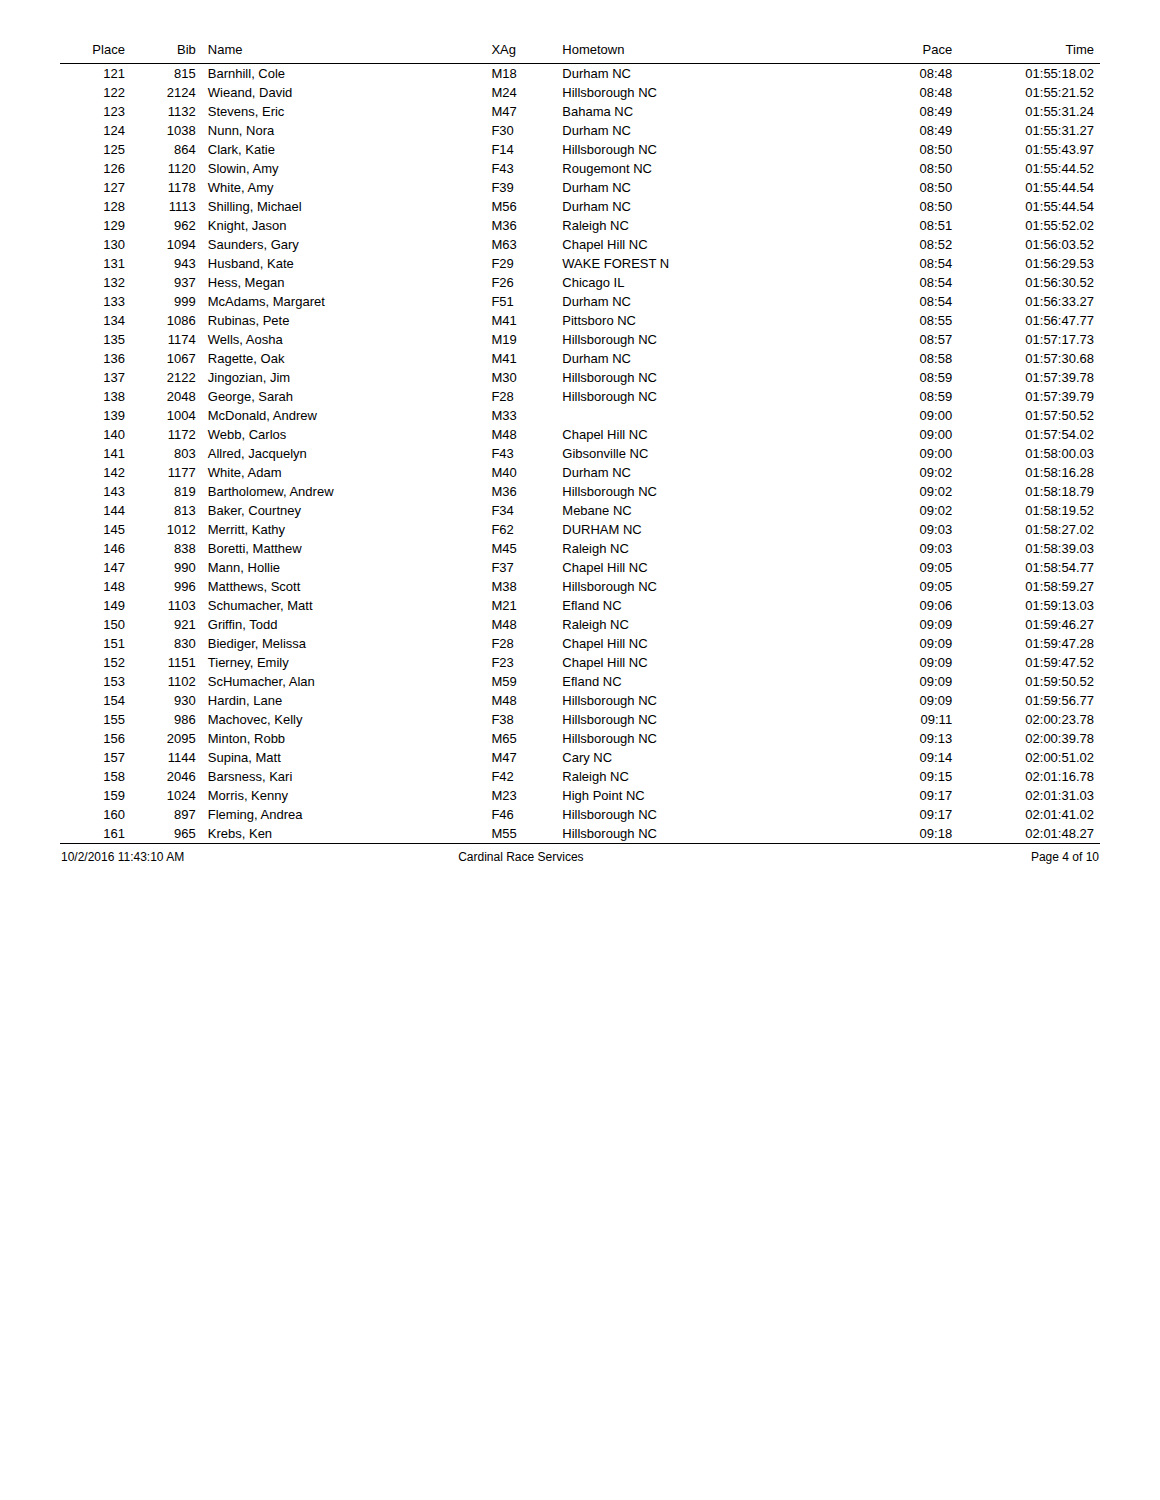| Place | Bib | Name | XAg | Hometown | Pace | Time |
| --- | --- | --- | --- | --- | --- | --- |
| 121 | 815 | Barnhill, Cole | M18 | Durham NC | 08:48 | 01:55:18.02 |
| 122 | 2124 | Wieand, David | M24 | Hillsborough NC | 08:48 | 01:55:21.52 |
| 123 | 1132 | Stevens, Eric | M47 | Bahama NC | 08:49 | 01:55:31.24 |
| 124 | 1038 | Nunn, Nora | F30 | Durham NC | 08:49 | 01:55:31.27 |
| 125 | 864 | Clark, Katie | F14 | Hillsborough NC | 08:50 | 01:55:43.97 |
| 126 | 1120 | Slowin, Amy | F43 | Rougemont NC | 08:50 | 01:55:44.52 |
| 127 | 1178 | White, Amy | F39 | Durham NC | 08:50 | 01:55:44.54 |
| 128 | 1113 | Shilling, Michael | M56 | Durham NC | 08:50 | 01:55:44.54 |
| 129 | 962 | Knight, Jason | M36 | Raleigh NC | 08:51 | 01:55:52.02 |
| 130 | 1094 | Saunders, Gary | M63 | Chapel Hill NC | 08:52 | 01:56:03.52 |
| 131 | 943 | Husband, Kate | F29 | WAKE FOREST N | 08:54 | 01:56:29.53 |
| 132 | 937 | Hess, Megan | F26 | Chicago IL | 08:54 | 01:56:30.52 |
| 133 | 999 | McAdams, Margaret | F51 | Durham NC | 08:54 | 01:56:33.27 |
| 134 | 1086 | Rubinas, Pete | M41 | Pittsboro NC | 08:55 | 01:56:47.77 |
| 135 | 1174 | Wells, Aosha | M19 | Hillsborough NC | 08:57 | 01:57:17.73 |
| 136 | 1067 | Ragette, Oak | M41 | Durham NC | 08:58 | 01:57:30.68 |
| 137 | 2122 | Jingozian, Jim | M30 | Hillsborough NC | 08:59 | 01:57:39.78 |
| 138 | 2048 | George, Sarah | F28 | Hillsborough NC | 08:59 | 01:57:39.79 |
| 139 | 1004 | McDonald, Andrew | M33 | | 09:00 | 01:57:50.52 |
| 140 | 1172 | Webb, Carlos | M48 | Chapel Hill NC | 09:00 | 01:57:54.02 |
| 141 | 803 | Allred, Jacquelyn | F43 | Gibsonville NC | 09:00 | 01:58:00.03 |
| 142 | 1177 | White, Adam | M40 | Durham NC | 09:02 | 01:58:16.28 |
| 143 | 819 | Bartholomew, Andrew | M36 | Hillsborough NC | 09:02 | 01:58:18.79 |
| 144 | 813 | Baker, Courtney | F34 | Mebane NC | 09:02 | 01:58:19.52 |
| 145 | 1012 | Merritt, Kathy | F62 | DURHAM NC | 09:03 | 01:58:27.02 |
| 146 | 838 | Boretti, Matthew | M45 | Raleigh NC | 09:03 | 01:58:39.03 |
| 147 | 990 | Mann, Hollie | F37 | Chapel Hill NC | 09:05 | 01:58:54.77 |
| 148 | 996 | Matthews, Scott | M38 | Hillsborough NC | 09:05 | 01:58:59.27 |
| 149 | 1103 | Schumacher, Matt | M21 | Efland NC | 09:06 | 01:59:13.03 |
| 150 | 921 | Griffin, Todd | M48 | Raleigh NC | 09:09 | 01:59:46.27 |
| 151 | 830 | Biediger, Melissa | F28 | Chapel Hill NC | 09:09 | 01:59:47.28 |
| 152 | 1151 | Tierney, Emily | F23 | Chapel Hill NC | 09:09 | 01:59:47.52 |
| 153 | 1102 | ScHumacher, Alan | M59 | Efland NC | 09:09 | 01:59:50.52 |
| 154 | 930 | Hardin, Lane | M48 | Hillsborough NC | 09:09 | 01:59:56.77 |
| 155 | 986 | Machovec, Kelly | F38 | Hillsborough NC | 09:11 | 02:00:23.78 |
| 156 | 2095 | Minton, Robb | M65 | Hillsborough NC | 09:13 | 02:00:39.78 |
| 157 | 1144 | Supina, Matt | M47 | Cary NC | 09:14 | 02:00:51.02 |
| 158 | 2046 | Barsness, Kari | F42 | Raleigh NC | 09:15 | 02:01:16.78 |
| 159 | 1024 | Morris, Kenny | M23 | High Point NC | 09:17 | 02:01:31.03 |
| 160 | 897 | Fleming, Andrea | F46 | Hillsborough NC | 09:17 | 02:01:41.02 |
| 161 | 965 | Krebs, Ken | M55 | Hillsborough NC | 09:18 | 02:01:48.27 |
| 10/2/2016 11:43:10 AM | Cardinal Race Services | Page 4 of 10 |